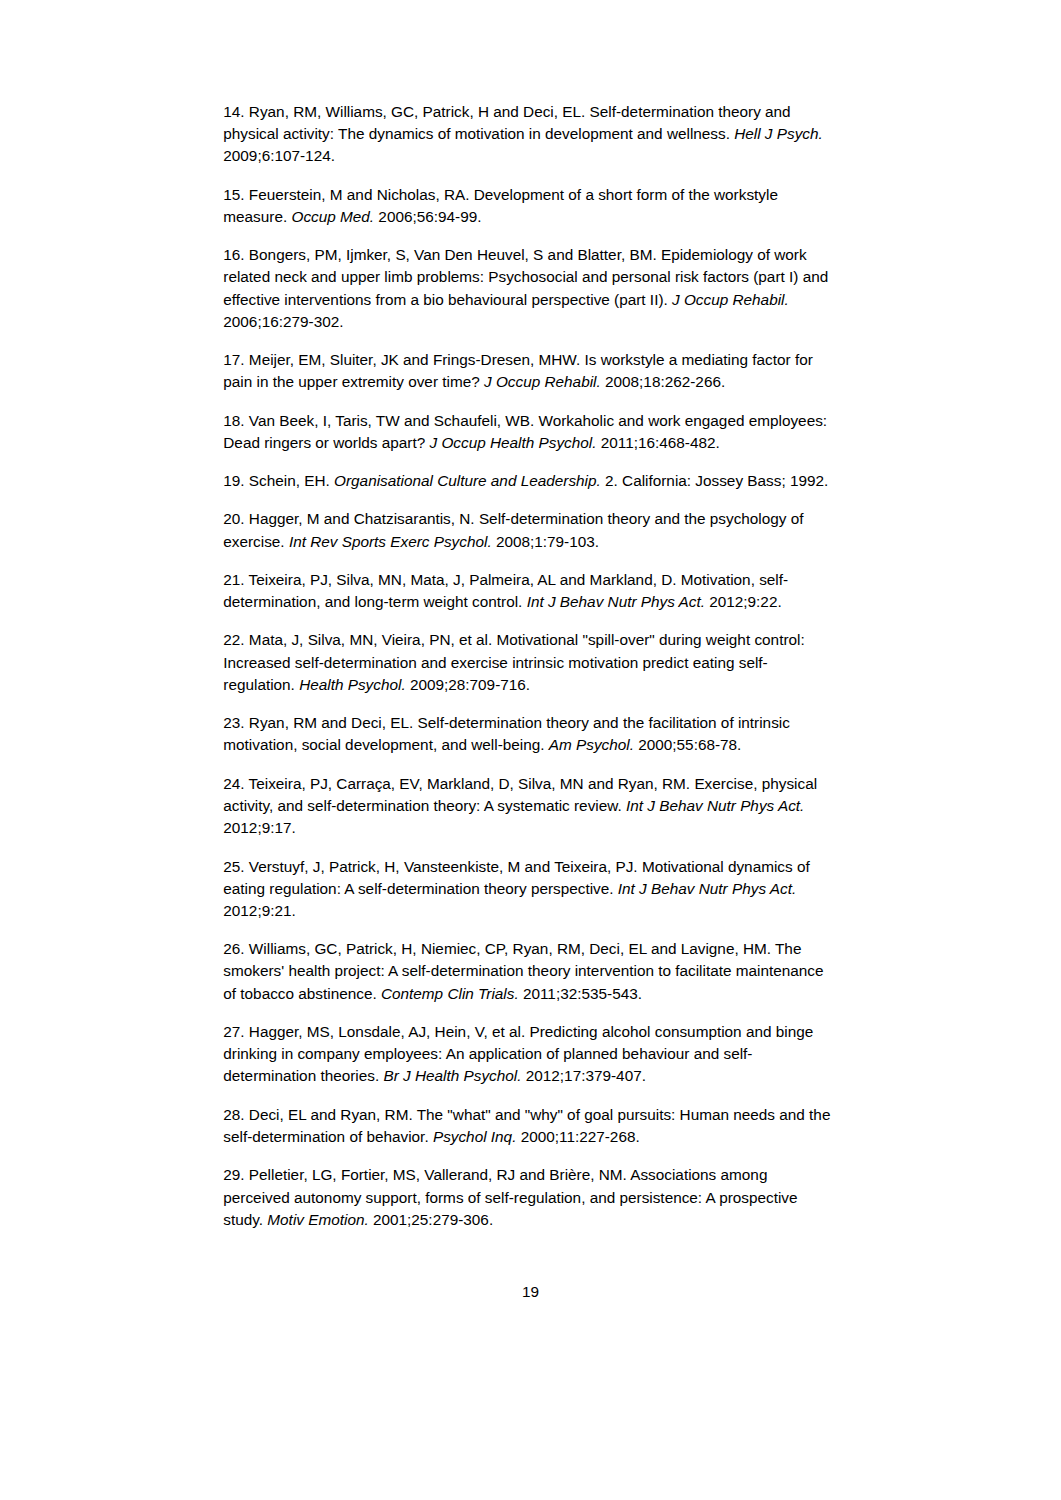14. Ryan, RM, Williams, GC, Patrick, H and Deci, EL. Self-determination theory and physical activity: The dynamics of motivation in development and wellness. Hell J Psych. 2009;6:107-124.
15. Feuerstein, M and Nicholas, RA. Development of a short form of the workstyle measure. Occup Med. 2006;56:94-99.
16. Bongers, PM, Ijmker, S, Van Den Heuvel, S and Blatter, BM. Epidemiology of work related neck and upper limb problems: Psychosocial and personal risk factors (part I) and effective interventions from a bio behavioural perspective (part II). J Occup Rehabil. 2006;16:279-302.
17. Meijer, EM, Sluiter, JK and Frings-Dresen, MHW. Is workstyle a mediating factor for pain in the upper extremity over time? J Occup Rehabil. 2008;18:262-266.
18. Van Beek, I, Taris, TW and Schaufeli, WB. Workaholic and work engaged employees: Dead ringers or worlds apart? J Occup Health Psychol. 2011;16:468-482.
19. Schein, EH. Organisational Culture and Leadership. 2. California: Jossey Bass; 1992.
20. Hagger, M and Chatzisarantis, N. Self-determination theory and the psychology of exercise. Int Rev Sports Exerc Psychol. 2008;1:79-103.
21. Teixeira, PJ, Silva, MN, Mata, J, Palmeira, AL and Markland, D. Motivation, self-determination, and long-term weight control. Int J Behav Nutr Phys Act. 2012;9:22.
22. Mata, J, Silva, MN, Vieira, PN, et al. Motivational "spill-over" during weight control: Increased self-determination and exercise intrinsic motivation predict eating self-regulation. Health Psychol. 2009;28:709-716.
23. Ryan, RM and Deci, EL. Self-determination theory and the facilitation of intrinsic motivation, social development, and well-being. Am Psychol. 2000;55:68-78.
24. Teixeira, PJ, Carraça, EV, Markland, D, Silva, MN and Ryan, RM. Exercise, physical activity, and self-determination theory: A systematic review. Int J Behav Nutr Phys Act. 2012;9:17.
25. Verstuyf, J, Patrick, H, Vansteenkiste, M and Teixeira, PJ. Motivational dynamics of eating regulation: A self-determination theory perspective. Int J Behav Nutr Phys Act. 2012;9:21.
26. Williams, GC, Patrick, H, Niemiec, CP, Ryan, RM, Deci, EL and Lavigne, HM. The smokers' health project: A self-determination theory intervention to facilitate maintenance of tobacco abstinence. Contemp Clin Trials. 2011;32:535-543.
27. Hagger, MS, Lonsdale, AJ, Hein, V, et al. Predicting alcohol consumption and binge drinking in company employees: An application of planned behaviour and self-determination theories. Br J Health Psychol. 2012;17:379-407.
28. Deci, EL and Ryan, RM. The "what" and "why" of goal pursuits: Human needs and the self-determination of behavior. Psychol Inq. 2000;11:227-268.
29. Pelletier, LG, Fortier, MS, Vallerand, RJ and Brière, NM. Associations among perceived autonomy support, forms of self-regulation, and persistence: A prospective study. Motiv Emotion. 2001;25:279-306.
19